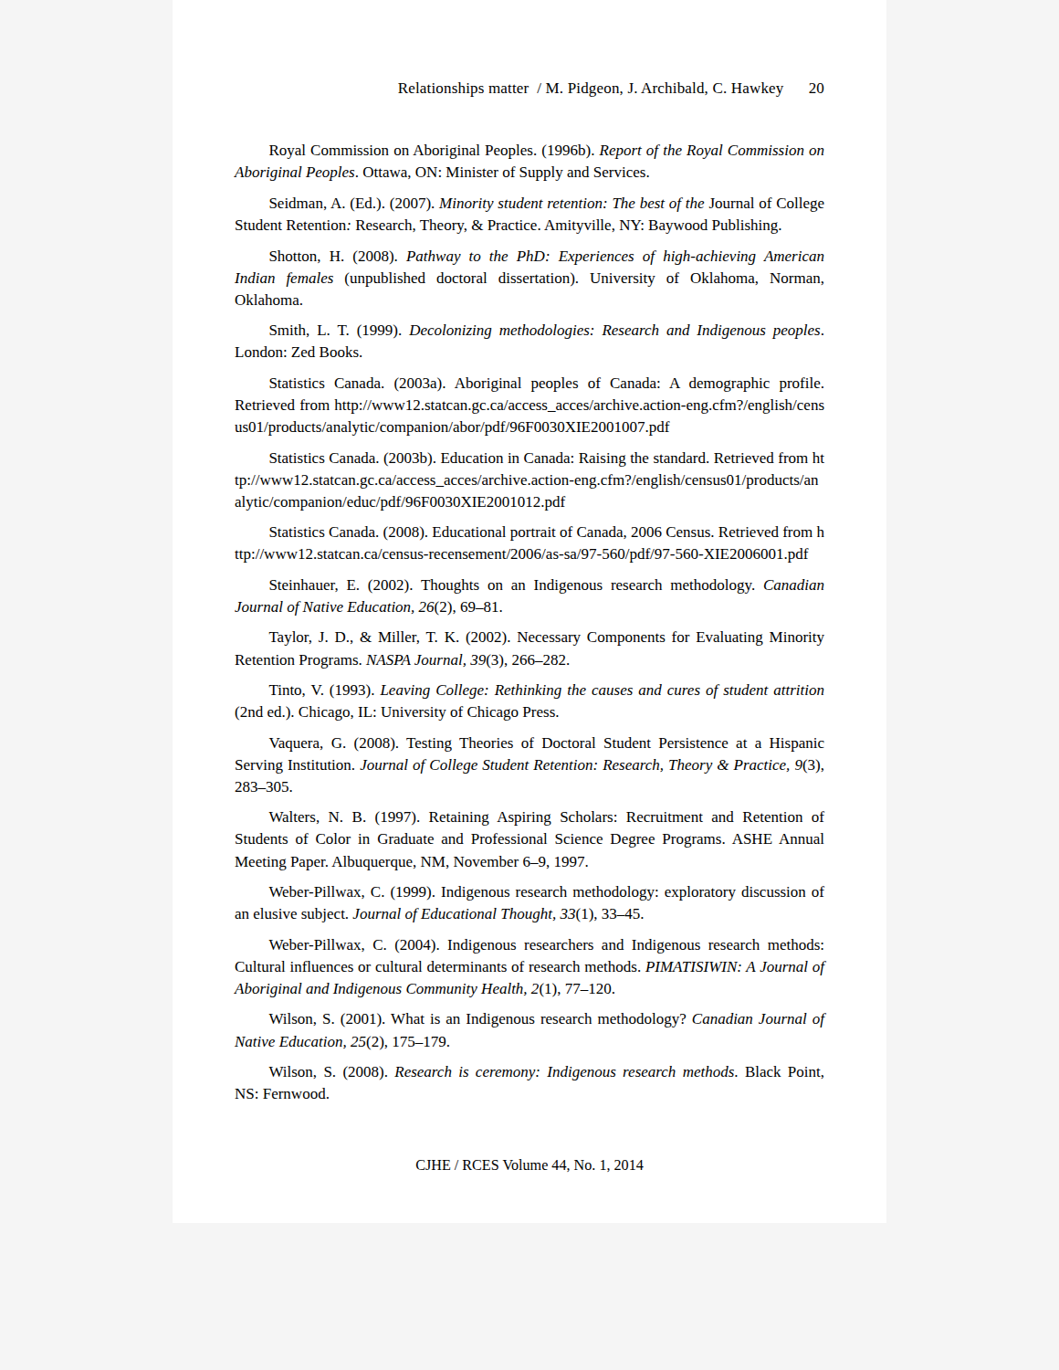Relationships matter / M. Pidgeon, J. Archibald, C. Hawkey20
Royal Commission on Aboriginal Peoples. (1996b). Report of the Royal Commission on Aboriginal Peoples. Ottawa, ON: Minister of Supply and Services.
Seidman, A. (Ed.). (2007). Minority student retention: The best of the Journal of College Student Retention: Research, Theory, & Practice. Amityville, NY: Baywood Publishing.
Shotton, H. (2008). Pathway to the PhD: Experiences of high-achieving American Indian females (unpublished doctoral dissertation). University of Oklahoma, Norman, Oklahoma.
Smith, L. T. (1999). Decolonizing methodologies: Research and Indigenous peoples. London: Zed Books.
Statistics Canada. (2003a). Aboriginal peoples of Canada: A demographic profile. Retrieved from http://www12.statcan.gc.ca/access_acces/archive.action-eng.cfm?/english/census01/products/analytic/companion/abor/pdf/96F0030XIE2001007.pdf
Statistics Canada. (2003b). Education in Canada: Raising the standard. Retrieved from http://www12.statcan.gc.ca/access_acces/archive.action-eng.cfm?/english/census01/products/analytic/companion/educ/pdf/96F0030XIE2001012.pdf
Statistics Canada. (2008). Educational portrait of Canada, 2006 Census. Retrieved from http://www12.statcan.ca/census-recensement/2006/as-sa/97-560/pdf/97-560-XIE2006001.pdf
Steinhauer, E. (2002). Thoughts on an Indigenous research methodology. Canadian Journal of Native Education, 26(2), 69–81.
Taylor, J. D., & Miller, T. K. (2002). Necessary Components for Evaluating Minority Retention Programs. NASPA Journal, 39(3), 266–282.
Tinto, V. (1993). Leaving College: Rethinking the causes and cures of student attrition (2nd ed.). Chicago, IL: University of Chicago Press.
Vaquera, G. (2008). Testing Theories of Doctoral Student Persistence at a Hispanic Serving Institution. Journal of College Student Retention: Research, Theory & Practice, 9(3), 283–305.
Walters, N. B. (1997). Retaining Aspiring Scholars: Recruitment and Retention of Students of Color in Graduate and Professional Science Degree Programs. ASHE Annual Meeting Paper. Albuquerque, NM, November 6–9, 1997.
Weber-Pillwax, C. (1999). Indigenous research methodology: exploratory discussion of an elusive subject. Journal of Educational Thought, 33(1), 33–45.
Weber-Pillwax, C. (2004). Indigenous researchers and Indigenous research methods: Cultural influences or cultural determinants of research methods. PIMATISIWIN: A Journal of Aboriginal and Indigenous Community Health, 2(1), 77–120.
Wilson, S. (2001). What is an Indigenous research methodology? Canadian Journal of Native Education, 25(2), 175–179.
Wilson, S. (2008). Research is ceremony: Indigenous research methods. Black Point, NS: Fernwood.
CJHE / RCES Volume 44, No. 1, 2014